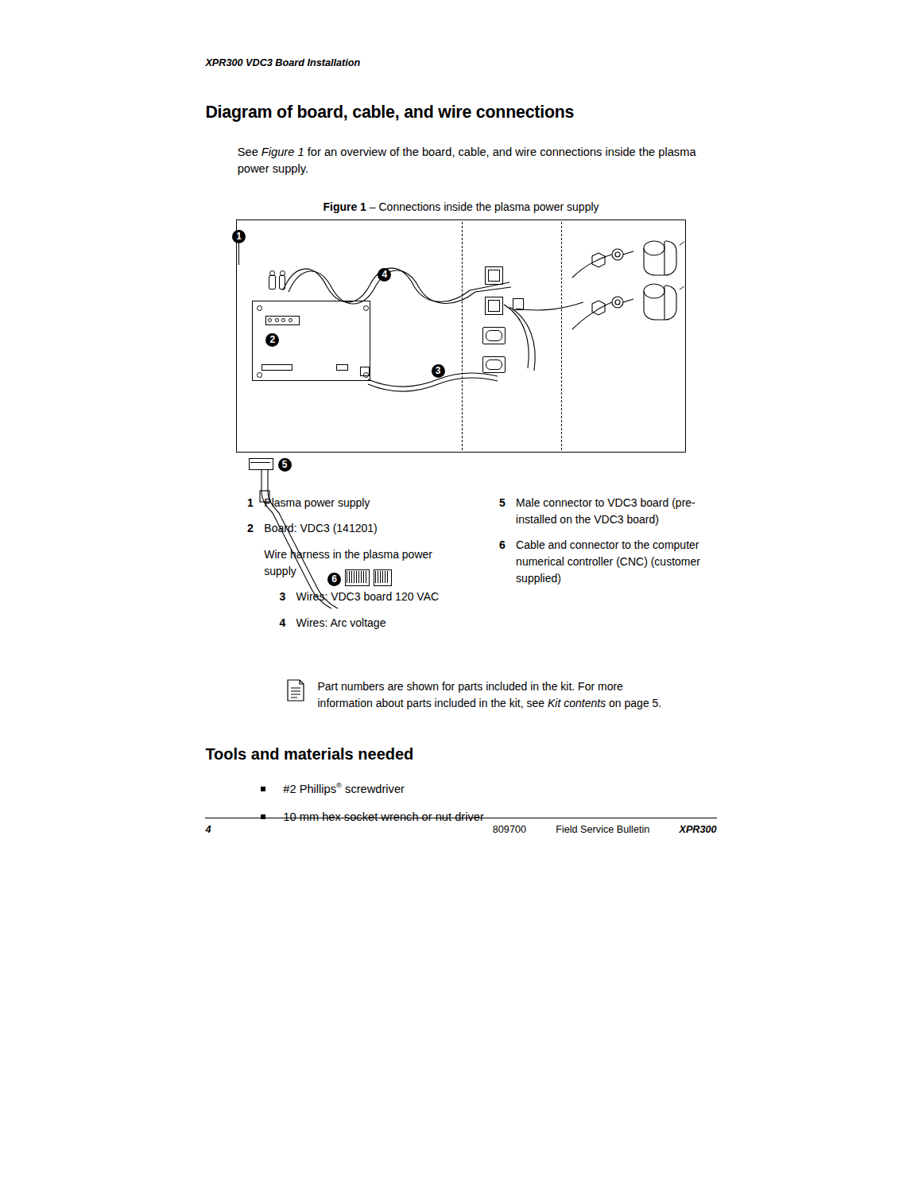XPR300 VDC3 Board Installation
Diagram of board, cable, and wire connections
See Figure 1 for an overview of the board, cable, and wire connections inside the plasma power supply.
Figure 1 – Connections inside the plasma power supply
1
2
4
3
5
6
1
Plasma power supply
2
Board: VDC3 (141201)
Wire harness in the plasma power supply
3
Wires: VDC3 board 120 VAC
4
Wires: Arc voltage
5
Male connector to VDC3 board (pre-installed on the VDC3 board)
6
Cable and connector to the computer numerical controller (CNC) (customer supplied)
Part numbers are shown for parts included in the kit. For more information about parts included in the kit, see Kit contents on page 5.
Tools and materials needed
#2 Phillips® screwdriver
10 mm hex socket wrench or nut driver
4
809700 Field Service Bulletin XPR300